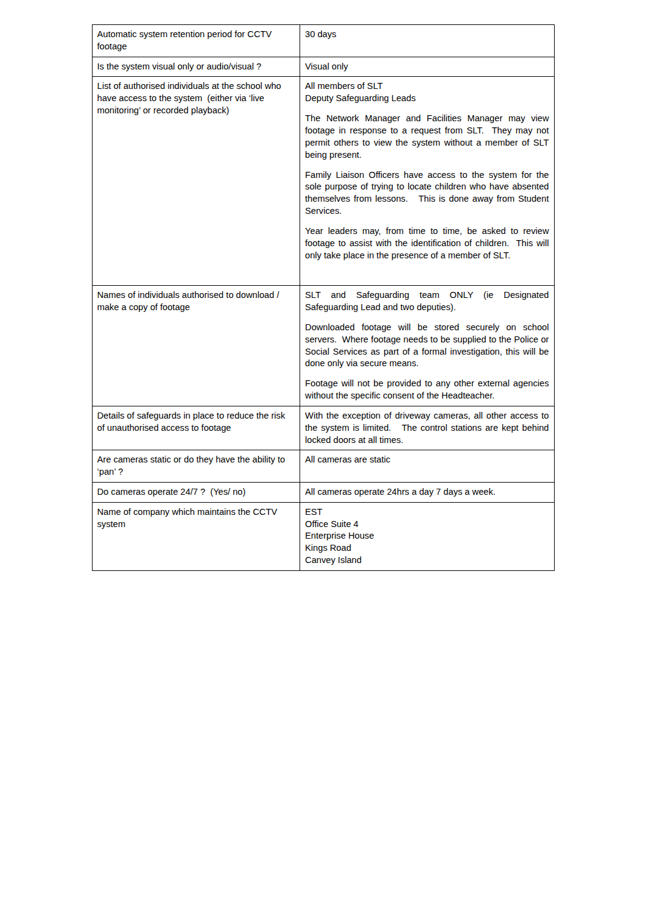| Automatic system retention period for CCTV footage | 30 days |
| Is the system visual only or audio/visual ? | Visual only |
| List of authorised individuals at the school who have access to the system (either via ‘live monitoring’ or recorded playback) | All members of SLT Deputy Safeguarding Leads The Network Manager and Facilities Manager may view footage in response to a request from SLT. They may not permit others to view the system without a member of SLT being present. Family Liaison Officers have access to the system for the sole purpose of trying to locate children who have absented themselves from lessons. This is done away from Student Services. Year leaders may, from time to time, be asked to review footage to assist with the identification of children. This will only take place in the presence of a member of SLT. |
| Names of individuals authorised to download / make a copy of footage | SLT and Safeguarding team ONLY (ie Designated Safeguarding Lead and two deputies). Downloaded footage will be stored securely on school servers. Where footage needs to be supplied to the Police or Social Services as part of a formal investigation, this will be done only via secure means. Footage will not be provided to any other external agencies without the specific consent of the Headteacher. |
| Details of safeguards in place to reduce the risk of unauthorised access to footage | With the exception of driveway cameras, all other access to the system is limited. The control stations are kept behind locked doors at all times. |
| Are cameras static or do they have the ability to ‘pan’ ? | All cameras are static |
| Do cameras operate 24/7 ? (Yes/ no) | All cameras operate 24hrs a day 7 days a week. |
| Name of company which maintains the CCTV system | EST Office Suite 4 Enterprise House Kings Road Canvey Island |